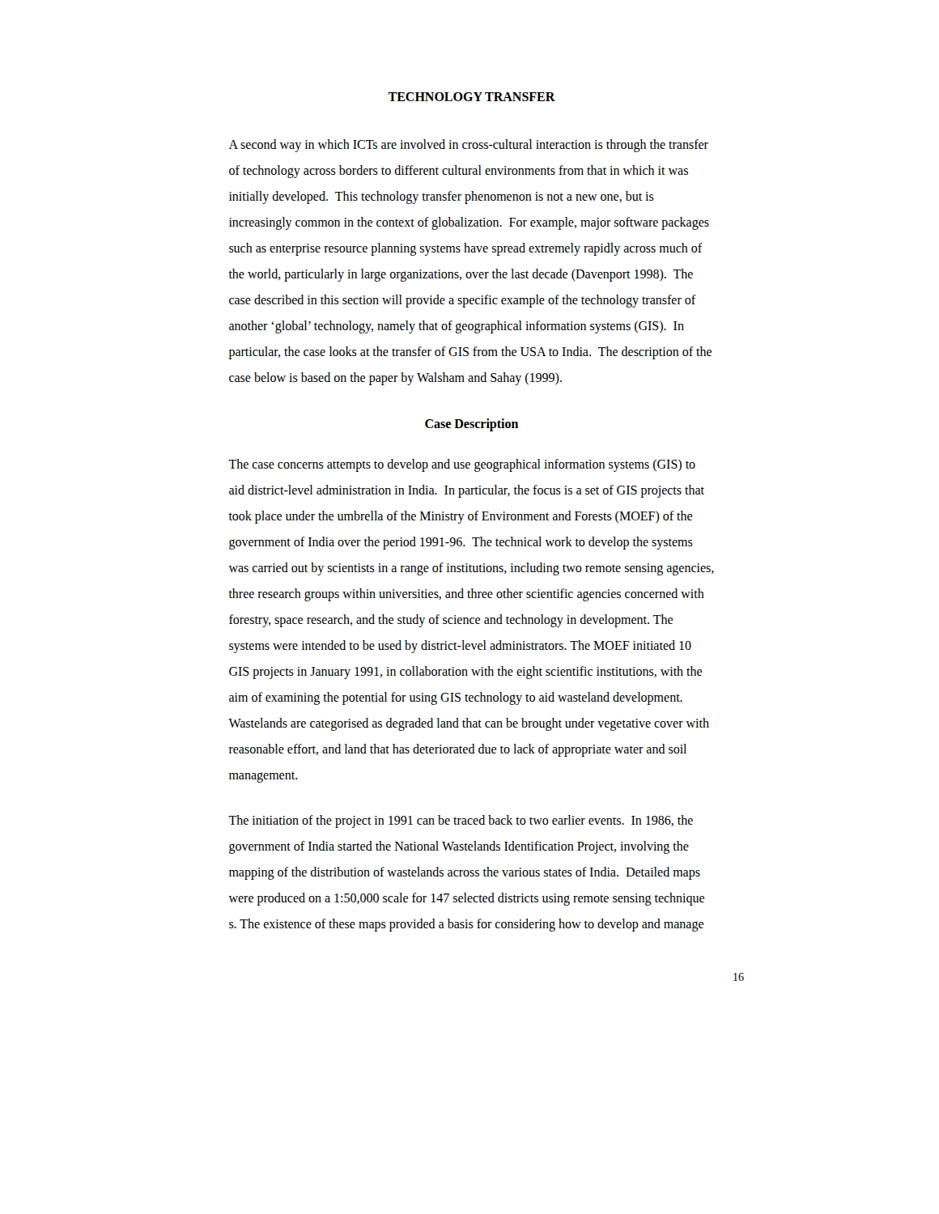TECHNOLOGY TRANSFER
A second way in which ICTs are involved in cross-cultural interaction is through the transfer of technology across borders to different cultural environments from that in which it was initially developed. This technology transfer phenomenon is not a new one, but is increasingly common in the context of globalization. For example, major software packages such as enterprise resource planning systems have spread extremely rapidly across much of the world, particularly in large organizations, over the last decade (Davenport 1998). The case described in this section will provide a specific example of the technology transfer of another ‘global’ technology, namely that of geographical information systems (GIS). In particular, the case looks at the transfer of GIS from the USA to India. The description of the case below is based on the paper by Walsham and Sahay (1999).
Case Description
The case concerns attempts to develop and use geographical information systems (GIS) to aid district-level administration in India. In particular, the focus is a set of GIS projects that took place under the umbrella of the Ministry of Environment and Forests (MOEF) of the government of India over the period 1991-96. The technical work to develop the systems was carried out by scientists in a range of institutions, including two remote sensing agencies, three research groups within universities, and three other scientific agencies concerned with forestry, space research, and the study of science and technology in development. The systems were intended to be used by district-level administrators. The MOEF initiated 10 GIS projects in January 1991, in collaboration with the eight scientific institutions, with the aim of examining the potential for using GIS technology to aid wasteland development. Wastelands are categorised as degraded land that can be brought under vegetative cover with reasonable effort, and land that has deteriorated due to lack of appropriate water and soil management.
The initiation of the project in 1991 can be traced back to two earlier events. In 1986, the government of India started the National Wastelands Identification Project, involving the mapping of the distribution of wastelands across the various states of India. Detailed maps were produced on a 1:50,000 scale for 147 selected districts using remote sensing technique s. The existence of these maps provided a basis for considering how to develop and manage
16